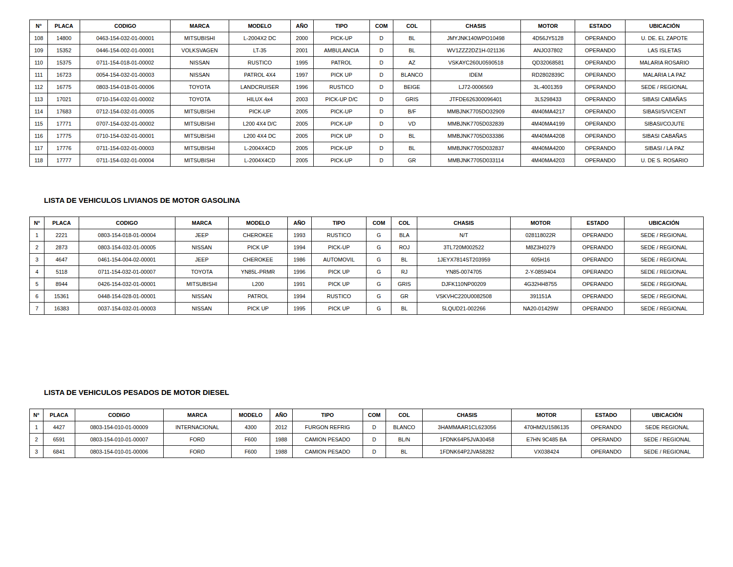| N° | PLACA | CODIGO | MARCA | MODELO | AÑO | TIPO | COM | COL | CHASIS | MOTOR | ESTADO | UBICACIÓN |
| --- | --- | --- | --- | --- | --- | --- | --- | --- | --- | --- | --- | --- |
| 108 | 14800 | 0463-154-032-01-00001 | MITSUBISHI | L-2004X2 DC | 2000 | PICK-UP | D | BL | JMYJNK140WPO10498 | 4D56JY5128 | OPERANDO | U. DE. EL ZAPOTE |
| 109 | 15352 | 0446-154-002-01-00001 | VOLKSVAGEN | LT-35 | 2001 | AMBULANCIA | D | BL | WV1ZZZ2DZ1H-021136 | ANJO37802 | OPERANDO | LAS ISLETAS |
| 110 | 15375 | 0711-154-018-01-00002 | NISSAN | RUSTICO | 1995 | PATROL | D | AZ | VSKAYC260U0590518 | QD32068581 | OPERANDO | MALARIA ROSARIO |
| 111 | 16723 | 0054-154-032-01-00003 | NISSAN | PATROL 4X4 | 1997 | PICK UP | D | BLANCO | IDEM | RD2802839C | OPERANDO | MALARIA LA PAZ |
| 112 | 16775 | 0803-154-018-01-00006 | TOYOTA | LANDCRUISER | 1996 | RUSTICO | D | BEIGE | LJ72-0006569 | 3L-4001359 | OPERANDO | SEDE / REGIONAL |
| 113 | 17021 | 0710-154-032-01-00002 | TOYOTA | HILUX 4x4 | 2003 | PICK-UP D/C | D | GRIS | JTFDE626300096401 | 3L5298433 | OPERANDO | SIBASI CABAÑAS |
| 114 | 17683 | 0712-154-032-01-00005 | MITSUBISHI | PICK-UP | 2005 | PICK-UP | D | B/F | MMBJNK7705DO32909 | 4M40MA4217 | OPERANDO | SIBASI/S/VICENT |
| 115 | 17771 | 0707-154-032-01-00002 | MITSUBISHI | L200 4X4 D/C | 2005 | PICK-UP | D | VD | MMBJNK7705D032839 | 4M40MA4199 | OPERANDO | SIBASI/COJUTE |
| 116 | 17775 | 0710-154-032-01-00001 | MITSUBISHI | L200 4X4 DC | 2005 | PICK UP | D | BL | MMBJNK7705D033386 | 4M40MA4208 | OPERANDO | SIBASI CABAÑAS |
| 117 | 17776 | 0711-154-032-01-00003 | MITSUBISHI | L-2004X4CD | 2005 | PICK-UP | D | BL | MMBJNK7705D032837 | 4M40MA4200 | OPERANDO | SIBASI / LA PAZ |
| 118 | 17777 | 0711-154-032-01-00004 | MITSUBISHI | L-2004X4CD | 2005 | PICK-UP | D | GR | MMBJNK7705D033114 | 4M40MA4203 | OPERANDO | U. DE S. ROSARIO |
LISTA DE VEHICULOS LIVIANOS DE MOTOR GASOLINA
| N° | PLACA | CODIGO | MARCA | MODELO | AÑO | TIPO | COM | COL | CHASIS | MOTOR | ESTADO | UBICACIÓN |
| --- | --- | --- | --- | --- | --- | --- | --- | --- | --- | --- | --- | --- |
| 1 | 2221 | 0803-154-018-01-00004 | JEEP | CHEROKEE | 1993 | RUSTICO | G | BLA | N/T | 028118022R | OPERANDO | SEDE / REGIONAL |
| 2 | 2873 | 0803-154-032-01-00005 | NISSAN | PICK UP | 1994 | PICK-UP | G | ROJ | 3TL720M002522 | M8Z3H0279 | OPERANDO | SEDE / REGIONAL |
| 3 | 4647 | 0461-154-004-02-00001 | JEEP | CHEROKEE | 1986 | AUTOMOVIL | G | BL | 1JEYX7814ST203959 | 605H16 | OPERANDO | SEDE / REGIONAL |
| 4 | 5118 | 0711-154-032-01-00007 | TOYOTA | YN85L-PRMR | 1996 | PICK UP | G | RJ | YN85-0074705 | 2-Y-0859404 | OPERANDO | SEDE / REGIONAL |
| 5 | 8944 | 0426-154-032-01-00001 | MITSUBISHI | L200 | 1991 | PICK UP | G | GRIS | DJFK110NP00209 | 4G32HH8755 | OPERANDO | SEDE / REGIONAL |
| 6 | 15361 | 0448-154-028-01-00001 | NISSAN | PATROL | 1994 | RUSTICO | G | GR | VSKVHC220U0082508 | 391151A | OPERANDO | SEDE / REGIONAL |
| 7 | 16383 | 0037-154-032-01-00003 | NISSAN | PICK UP | 1995 | PICK UP | G | BL | 5LQUD21-002266 | NA20-01429W | OPERANDO | SEDE / REGIONAL |
LISTA DE VEHICULOS PESADOS DE MOTOR DIESEL
| N° | PLACA | CODIGO | MARCA | MODELO | AÑO | TIPO | COM | COL | CHASIS | MOTOR | ESTADO | UBICACIÓN |
| --- | --- | --- | --- | --- | --- | --- | --- | --- | --- | --- | --- | --- |
| 1 | 4427 | 0803-154-010-01-00009 | INTERNACIONAL | 4300 | 2012 | FURGON REFRIG | D | BLANCO | 3HAMMAAR1CL623056 | 470HM2U1586135 | OPERANDO | SEDE REGIONAL |
| 2 | 6591 | 0803-154-010-01-00007 | FORD | F600 | 1988 | CAMION PESADO | D | BL/N | 1FDNK64P5JVA30458 | E7HN 9C485 BA | OPERANDO | SEDE / REGIONAL |
| 3 | 6841 | 0803-154-010-01-00006 | FORD | F600 | 1988 | CAMION PESADO | D | BL | 1FDNK64P2JVA58282 | VX038424 | OPERANDO | SEDE / REGIONAL |